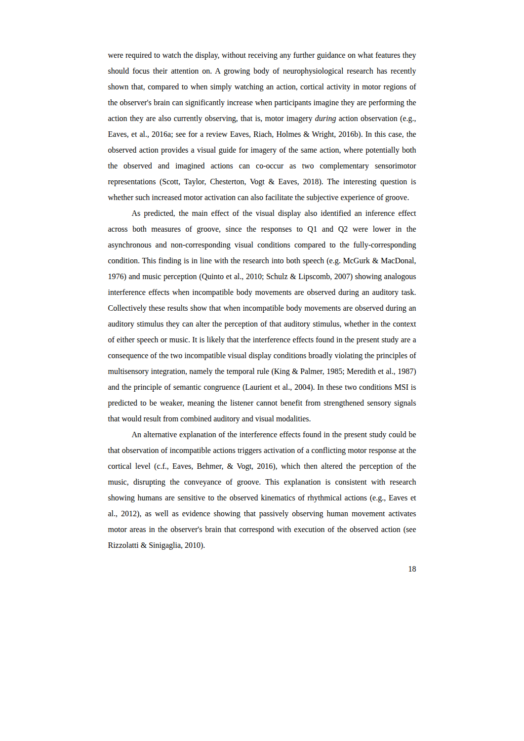were required to watch the display, without receiving any further guidance on what features they should focus their attention on. A growing body of neurophysiological research has recently shown that, compared to when simply watching an action, cortical activity in motor regions of the observer's brain can significantly increase when participants imagine they are performing the action they are also currently observing, that is, motor imagery during action observation (e.g., Eaves, et al., 2016a; see for a review Eaves, Riach, Holmes & Wright, 2016b). In this case, the observed action provides a visual guide for imagery of the same action, where potentially both the observed and imagined actions can co-occur as two complementary sensorimotor representations (Scott, Taylor, Chesterton, Vogt & Eaves, 2018). The interesting question is whether such increased motor activation can also facilitate the subjective experience of groove.
As predicted, the main effect of the visual display also identified an inference effect across both measures of groove, since the responses to Q1 and Q2 were lower in the asynchronous and non-corresponding visual conditions compared to the fully-corresponding condition. This finding is in line with the research into both speech (e.g. McGurk & MacDonal, 1976) and music perception (Quinto et al., 2010; Schulz & Lipscomb, 2007) showing analogous interference effects when incompatible body movements are observed during an auditory task. Collectively these results show that when incompatible body movements are observed during an auditory stimulus they can alter the perception of that auditory stimulus, whether in the context of either speech or music. It is likely that the interference effects found in the present study are a consequence of the two incompatible visual display conditions broadly violating the principles of multisensory integration, namely the temporal rule (King & Palmer, 1985; Meredith et al., 1987) and the principle of semantic congruence (Laurient et al., 2004). In these two conditions MSI is predicted to be weaker, meaning the listener cannot benefit from strengthened sensory signals that would result from combined auditory and visual modalities.
An alternative explanation of the interference effects found in the present study could be that observation of incompatible actions triggers activation of a conflicting motor response at the cortical level (c.f., Eaves, Behmer, & Vogt, 2016), which then altered the perception of the music, disrupting the conveyance of groove. This explanation is consistent with research showing humans are sensitive to the observed kinematics of rhythmical actions (e.g., Eaves et al., 2012), as well as evidence showing that passively observing human movement activates motor areas in the observer's brain that correspond with execution of the observed action (see Rizzolatti & Sinigaglia, 2010).
18